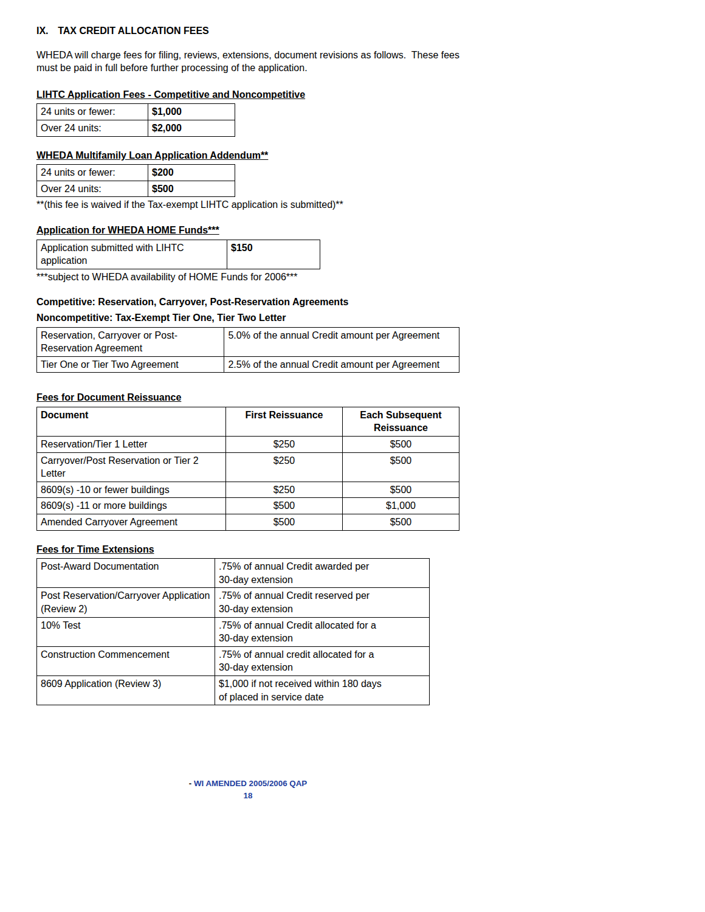IX. TAX CREDIT ALLOCATION FEES
WHEDA will charge fees for filing, reviews, extensions, document revisions as follows. These fees must be paid in full before further processing of the application.
LIHTC Application Fees - Competitive and Noncompetitive
| 24 units or fewer: | $1,000 |
| Over 24 units: | $2,000 |
WHEDA Multifamily Loan Application Addendum**
| 24 units or fewer: | $200 |
| Over 24 units: | $500 |
**(this fee is waived if the Tax-exempt LIHTC application is submitted)**
Application for WHEDA HOME Funds***
| Application submitted with LIHTC application | $150 |
***subject to WHEDA availability of HOME Funds for 2006***
Competitive: Reservation, Carryover, Post-Reservation Agreements
Noncompetitive: Tax-Exempt Tier One, Tier Two Letter
| Reservation, Carryover or Post-Reservation Agreement | 5.0% of the annual Credit amount per Agreement |
| Tier One or Tier Two Agreement | 2.5% of the annual Credit amount per Agreement |
Fees for Document Reissuance
| Document | First Reissuance | Each Subsequent Reissuance |
| --- | --- | --- |
| Reservation/Tier 1 Letter | $250 | $500 |
| Carryover/Post Reservation or Tier 2 Letter | $250 | $500 |
| 8609(s) -10 or fewer buildings | $250 | $500 |
| 8609(s) -11 or more buildings | $500 | $1,000 |
| Amended Carryover Agreement | $500 | $500 |
Fees for Time Extensions
| Post-Award Documentation | .75% of annual Credit awarded per 30-day extension |
| Post Reservation/Carryover Application (Review 2) | .75% of annual Credit reserved per 30-day extension |
| 10% Test | .75% of annual Credit allocated for a 30-day extension |
| Construction Commencement | .75% of annual credit allocated for a 30-day extension |
| 8609 Application (Review 3) | $1,000 if not received within 180 days of placed in service date |
- WI AMENDED 2005/2006 QAP 18